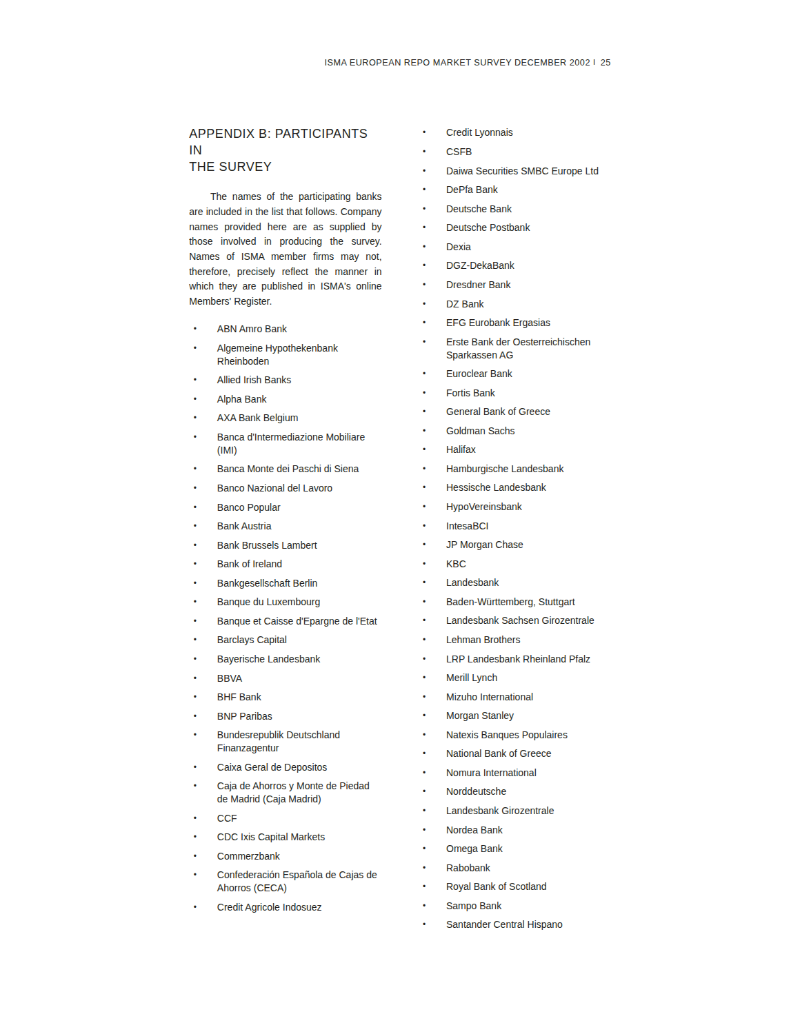ISMA EUROPEAN REPO MARKET SURVEY DECEMBER 2002I 25
Appendix B: Participants in
the Survey
The names of the participating banks are included in the list that follows. Company names provided here are as supplied by those involved in producing the survey. Names of ISMA member firms may not, therefore, precisely reflect the manner in which they are published in ISMA's online Members' Register.
ABN Amro Bank
Algemeine Hypothekenbank Rheinboden
Allied Irish Banks
Alpha Bank
AXA Bank Belgium
Banca d'Intermediazione Mobiliare (IMI)
Banca Monte dei Paschi di Siena
Banco Nazional del Lavoro
Banco Popular
Bank Austria
Bank Brussels Lambert
Bank of Ireland
Bankgesellschaft Berlin
Banque du Luxembourg
Banque et Caisse d'Epargne de l'Etat
Barclays Capital
Bayerische Landesbank
BBVA
BHF Bank
BNP Paribas
Bundesrepublik Deutschland Finanzagentur
Caixa Geral de Depositos
Caja de Ahorros y Monte de Piedad de Madrid (Caja Madrid)
CCF
CDC Ixis Capital Markets
Commerzbank
Confederación Española de Cajas de Ahorros (CECA)
Credit Agricole Indosuez
Credit Lyonnais
CSFB
Daiwa Securities SMBC Europe Ltd
DePfa Bank
Deutsche Bank
Deutsche Postbank
Dexia
DGZ-DekaBank
Dresdner Bank
DZ Bank
EFG Eurobank Ergasias
Erste Bank der Oesterreichischen Sparkassen AG
Euroclear Bank
Fortis Bank
General Bank of Greece
Goldman Sachs
Halifax
Hamburgische Landesbank
Hessische Landesbank
HypoVereinsbank
IntesaBCI
JP Morgan Chase
KBC
Landesbank
Baden-Württemberg, Stuttgart
Landesbank Sachsen Girozentrale
Lehman Brothers
LRP Landesbank Rheinland Pfalz
Merill Lynch
Mizuho International
Morgan Stanley
Natexis Banques Populaires
National Bank of Greece
Nomura International
Norddeutsche
Landesbank Girozentrale
Nordea Bank
Omega Bank
Rabobank
Royal Bank of Scotland
Sampo Bank
Santander Central Hispano